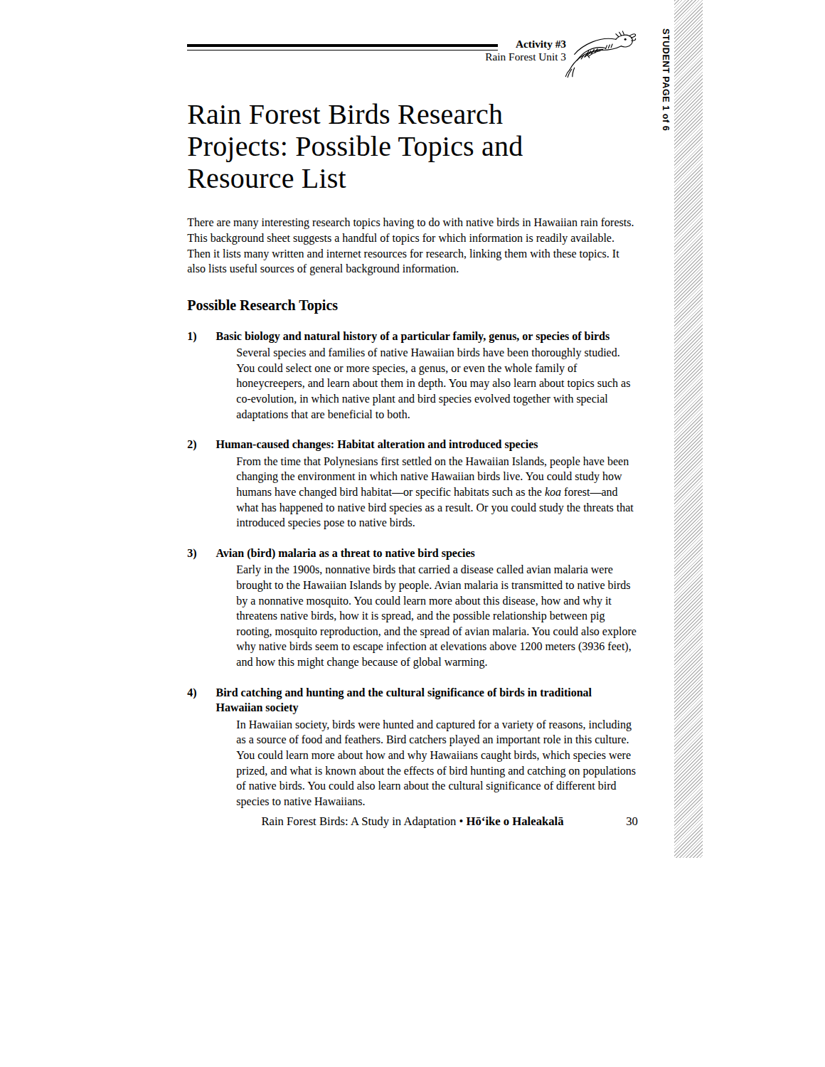STUDENT PAGE 1 of 6
Activity #3
Rain Forest Unit 3
Rain Forest Birds Research
Projects: Possible Topics and
Resource List
There are many interesting research topics having to do with native birds in Hawaiian rain forests. This background sheet suggests a handful of topics for which information is readily available. Then it lists many written and internet resources for research, linking them with these topics. It also lists useful sources of general background information.
Possible Research Topics
1) Basic biology and natural history of a particular family, genus, or species of birds
Several species and families of native Hawaiian birds have been thoroughly studied. You could select one or more species, a genus, or even the whole family of honeycreepers, and learn about them in depth. You may also learn about topics such as co-evolution, in which native plant and bird species evolved together with special adaptations that are beneficial to both.
2) Human-caused changes: Habitat alteration and introduced species
From the time that Polynesians first settled on the Hawaiian Islands, people have been changing the environment in which native Hawaiian birds live. You could study how humans have changed bird habitat—or specific habitats such as the koa forest—and what has happened to native bird species as a result. Or you could study the threats that introduced species pose to native birds.
3) Avian (bird) malaria as a threat to native bird species
Early in the 1900s, nonnative birds that carried a disease called avian malaria were brought to the Hawaiian Islands by people. Avian malaria is transmitted to native birds by a nonnative mosquito. You could learn more about this disease, how and why it threatens native birds, how it is spread, and the possible relationship between pig rooting, mosquito reproduction, and the spread of avian malaria. You could also explore why native birds seem to escape infection at elevations above 1200 meters (3936 feet), and how this might change because of global warming.
4) Bird catching and hunting and the cultural significance of birds in traditional Hawaiian society
In Hawaiian society, birds were hunted and captured for a variety of reasons, including as a source of food and feathers. Bird catchers played an important role in this culture. You could learn more about how and why Hawaiians caught birds, which species were prized, and what is known about the effects of bird hunting and catching on populations of native birds. You could also learn about the cultural significance of different bird species to native Hawaiians.
Rain Forest Birds: A Study in Adaptation • Hōʻike o Haleakalā 30